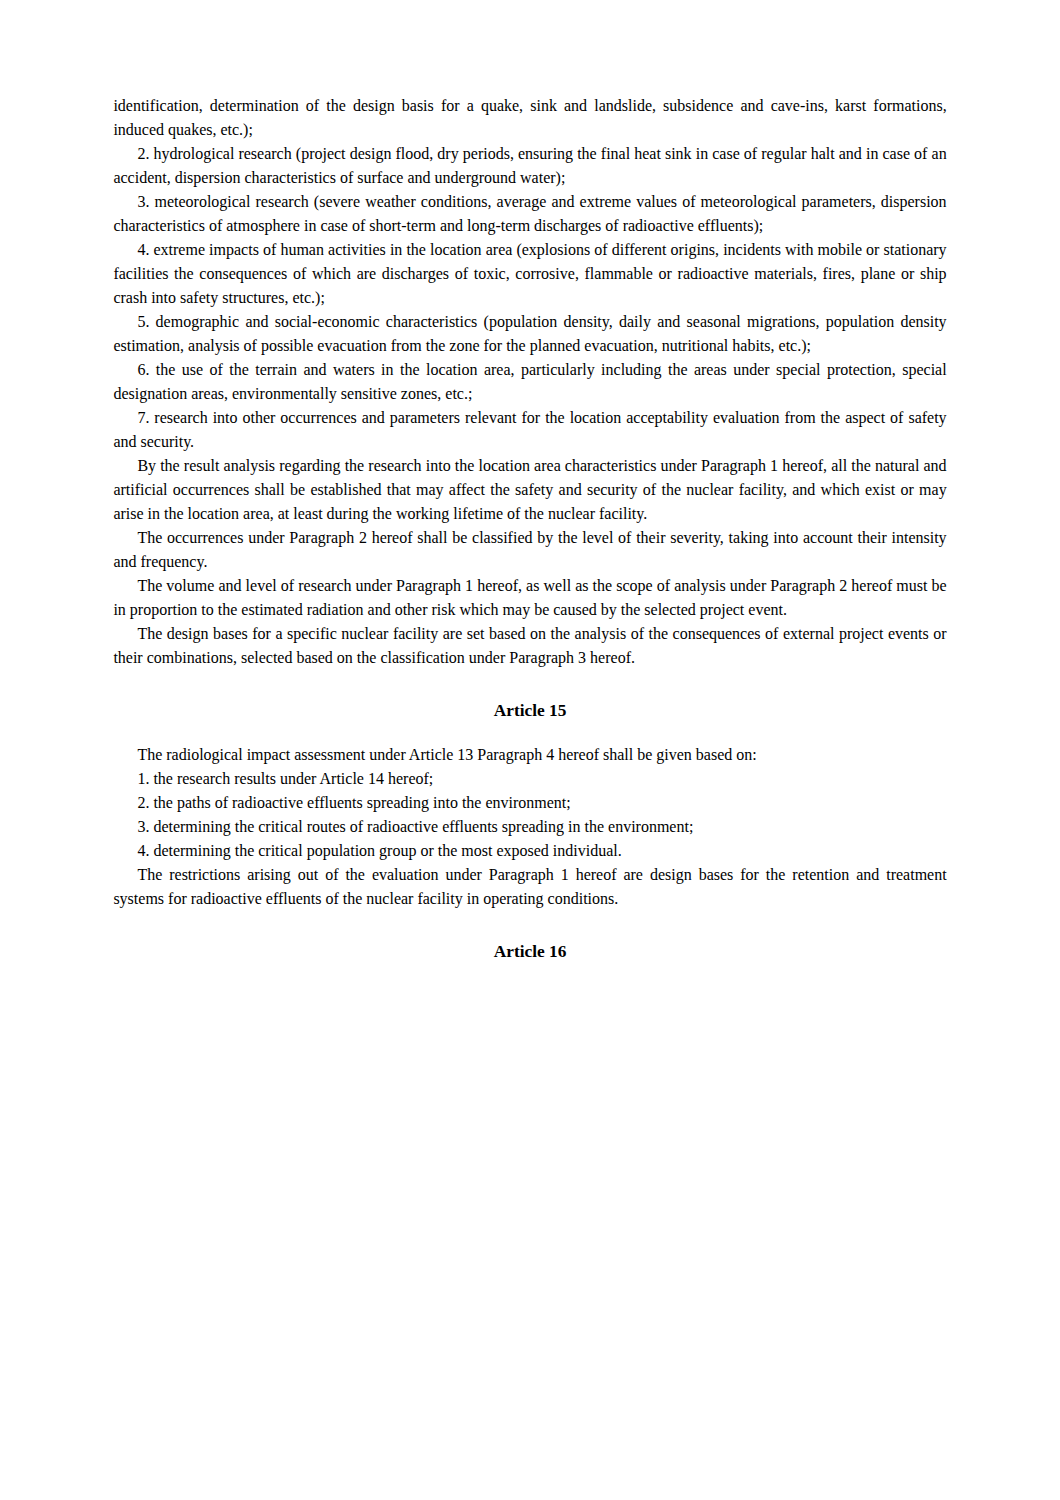identification, determination of the design basis for a quake, sink and landslide, subsidence and cave-ins, karst formations, induced quakes, etc.);
2. hydrological research (project design flood, dry periods, ensuring the final heat sink in case of regular halt and in case of an accident, dispersion characteristics of surface and underground water);
3. meteorological research (severe weather conditions, average and extreme values of meteorological parameters, dispersion characteristics of atmosphere in case of short-term and long-term discharges of radioactive effluents);
4. extreme impacts of human activities in the location area (explosions of different origins, incidents with mobile or stationary facilities the consequences of which are discharges of toxic, corrosive, flammable or radioactive materials, fires, plane or ship crash into safety structures, etc.);
5. demographic and social-economic characteristics (population density, daily and seasonal migrations, population density estimation, analysis of possible evacuation from the zone for the planned evacuation, nutritional habits, etc.);
6. the use of the terrain and waters in the location area, particularly including the areas under special protection, special designation areas, environmentally sensitive zones, etc.;
7. research into other occurrences and parameters relevant for the location acceptability evaluation from the aspect of safety and security.
By the result analysis regarding the research into the location area characteristics under Paragraph 1 hereof, all the natural and artificial occurrences shall be established that may affect the safety and security of the nuclear facility, and which exist or may arise in the location area, at least during the working lifetime of the nuclear facility.
The occurrences under Paragraph 2 hereof shall be classified by the level of their severity, taking into account their intensity and frequency.
The volume and level of research under Paragraph 1 hereof, as well as the scope of analysis under Paragraph 2 hereof must be in proportion to the estimated radiation and other risk which may be caused by the selected project event.
The design bases for a specific nuclear facility are set based on the analysis of the consequences of external project events or their combinations, selected based on the classification under Paragraph 3 hereof.
Article 15
The radiological impact assessment under Article 13 Paragraph 4 hereof shall be given based on:
1. the research results under Article 14 hereof;
2. the paths of radioactive effluents spreading into the environment;
3. determining the critical routes of radioactive effluents spreading in the environment;
4. determining the critical population group or the most exposed individual.
The restrictions arising out of the evaluation under Paragraph 1 hereof are design bases for the retention and treatment systems for radioactive effluents of the nuclear facility in operating conditions.
Article 16